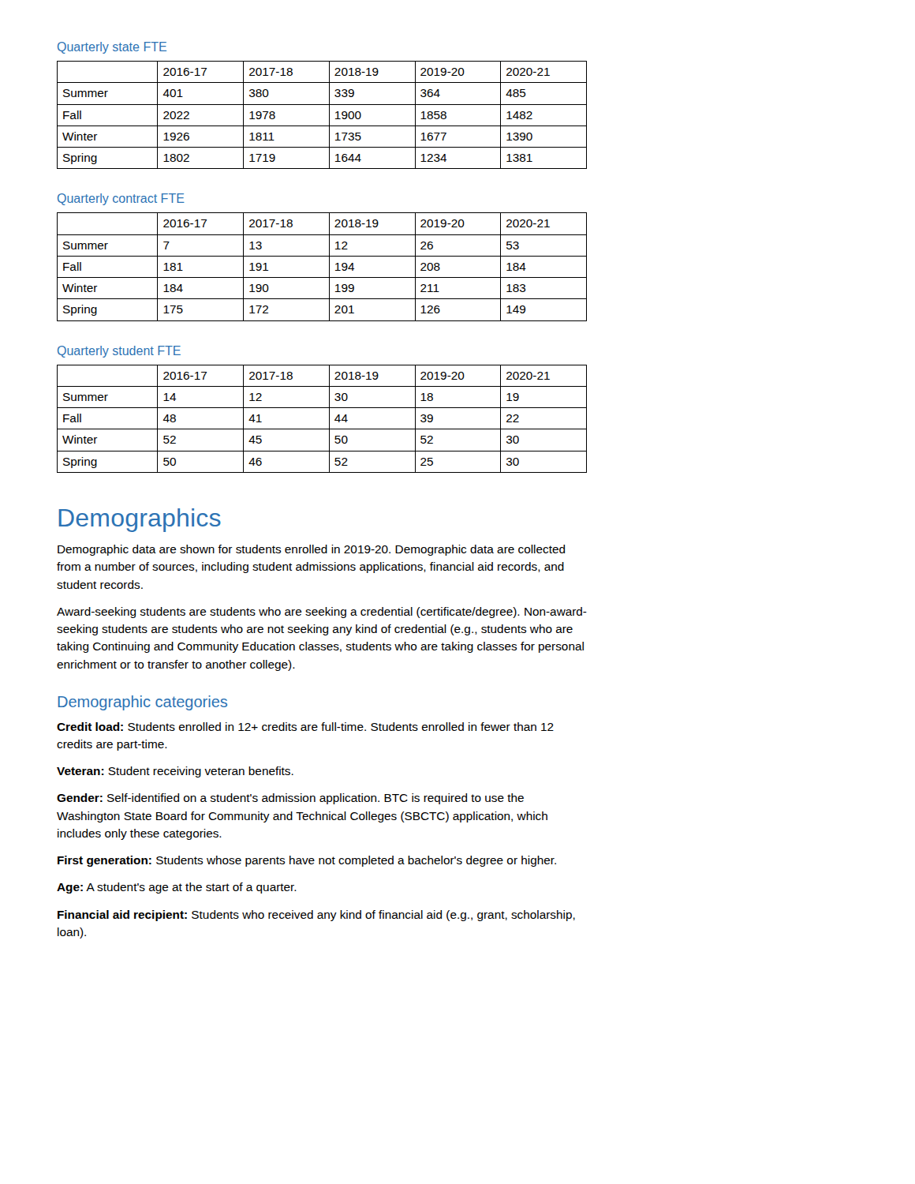Quarterly state FTE
| | 2016-17 | 2017-18 | 2018-19 | 2019-20 | 2020-21 |
| Summer | 401 | 380 | 339 | 364 | 485 |
| Fall | 2022 | 1978 | 1900 | 1858 | 1482 |
| Winter | 1926 | 1811 | 1735 | 1677 | 1390 |
| Spring | 1802 | 1719 | 1644 | 1234 | 1381 |
Quarterly contract FTE
| | 2016-17 | 2017-18 | 2018-19 | 2019-20 | 2020-21 |
| Summer | 7 | 13 | 12 | 26 | 53 |
| Fall | 181 | 191 | 194 | 208 | 184 |
| Winter | 184 | 190 | 199 | 211 | 183 |
| Spring | 175 | 172 | 201 | 126 | 149 |
Quarterly student FTE
| | 2016-17 | 2017-18 | 2018-19 | 2019-20 | 2020-21 |
| Summer | 14 | 12 | 30 | 18 | 19 |
| Fall | 48 | 41 | 44 | 39 | 22 |
| Winter | 52 | 45 | 50 | 52 | 30 |
| Spring | 50 | 46 | 52 | 25 | 30 |
Demographics
Demographic data are shown for students enrolled in 2019-20. Demographic data are collected from a number of sources, including student admissions applications, financial aid records, and student records.
Award-seeking students are students who are seeking a credential (certificate/degree). Non-award-seeking students are students who are not seeking any kind of credential (e.g., students who are taking Continuing and Community Education classes, students who are taking classes for personal enrichment or to transfer to another college).
Demographic categories
Credit load: Students enrolled in 12+ credits are full-time. Students enrolled in fewer than 12 credits are part-time.
Veteran: Student receiving veteran benefits.
Gender: Self-identified on a student's admission application. BTC is required to use the Washington State Board for Community and Technical Colleges (SBCTC) application, which includes only these categories.
First generation: Students whose parents have not completed a bachelor's degree or higher.
Age: A student's age at the start of a quarter.
Financial aid recipient: Students who received any kind of financial aid (e.g., grant, scholarship, loan).